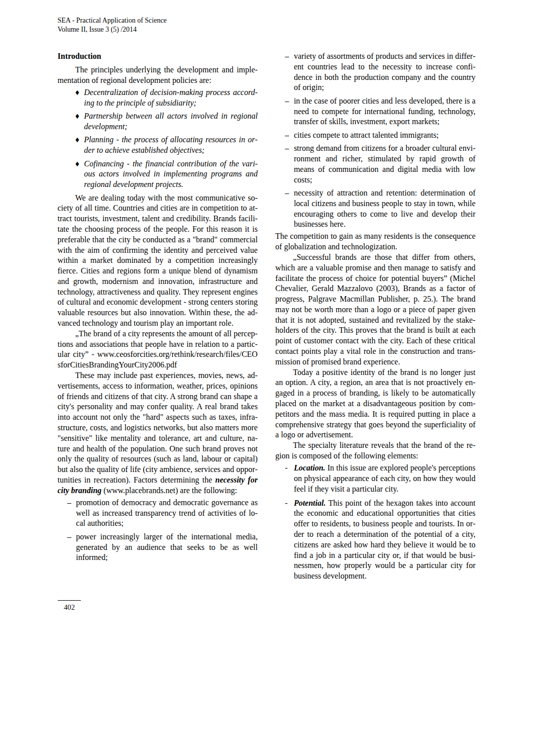SEA - Practical Application of Science
Volume II, Issue 3 (5) /2014
Introduction
The principles underlying the development and implementation of regional development policies are:
Decentralization of decision-making process according to the principle of subsidiarity;
Partnership between all actors involved in regional development;
Planning - the process of allocating resources in order to achieve established objectives;
Cofinancing - the financial contribution of the various actors involved in implementing programs and regional development projects.
We are dealing today with the most communicative society of all time. Countries and cities are in competition to attract tourists, investment, talent and credibility. Brands facilitate the choosing process of the people. For this reason it is preferable that the city be conducted as a "brand" commercial with the aim of confirming the identity and perceived value within a market dominated by a competition increasingly fierce. Cities and regions form a unique blend of dynamism and growth, modernism and innovation, infrastructure and technology, attractiveness and quality. They represent engines of cultural and economic development - strong centers storing valuable resources but also innovation. Within these, the advanced technology and tourism play an important role.
„The brand of a city represents the amount of all perceptions and associations that people have in relation to a particular city” - www.ceosforcities.org/rethink/research/files/CEOsforCitiesBrandingYourCity2006.pdf
These may include past experiences, movies, news, advertisements, access to information, weather, prices, opinions of friends and citizens of that city. A strong brand can shape a city's personality and may confer quality. A real brand takes into account not only the "hard" aspects such as taxes, infrastructure, costs, and logistics networks, but also matters more "sensitive" like mentality and tolerance, art and culture, nature and health of the population. One such brand proves not only the quality of resources (such as land, labour or capital) but also the quality of life (city ambience, services and opportunities in recreation). Factors determining the necessity for city branding (www.placebrands.net) are the following:
promotion of democracy and democratic governance as well as increased transparency trend of activities of local authorities;
power increasingly larger of the international media, generated by an audience that seeks to be as well informed;
variety of assortments of products and services in different countries lead to the necessity to increase confidence in both the production company and the country of origin;
in the case of poorer cities and less developed, there is a need to compete for international funding, technology, transfer of skills, investment, export markets;
cities compete to attract talented immigrants;
strong demand from citizens for a broader cultural environment and richer, stimulated by rapid growth of means of communication and digital media with low costs;
necessity of attraction and retention: determination of local citizens and business people to stay in town, while encouraging others to come to live and develop their businesses here.
The competition to gain as many residents is the consequence of globalization and technologization.
„Successful brands are those that differ from others, which are a valuable promise and then manage to satisfy and facilitate the process of choice for potential buyers” (Michel Chevalier, Gerald Mazzalovo (2003), Brands as a factor of progress, Palgrave Macmillan Publisher, p. 25.). The brand may not be worth more than a logo or a piece of paper given that it is not adopted, sustained and revitalized by the stakeholders of the city. This proves that the brand is built at each point of customer contact with the city. Each of these critical contact points play a vital role in the construction and transmission of promised brand experience.
Today a positive identity of the brand is no longer just an option. A city, a region, an area that is not proactively engaged in a process of branding, is likely to be automatically placed on the market at a disadvantageous position by competitors and the mass media. It is required putting in place a comprehensive strategy that goes beyond the superficiality of a logo or advertisement.
The specialty literature reveals that the brand of the region is composed of the following elements:
Location. In this issue are explored people's perceptions on physical appearance of each city, on how they would feel if they visit a particular city.
Potential. This point of the hexagon takes into account the economic and educational opportunities that cities offer to residents, to business people and tourists. In order to reach a determination of the potential of a city, citizens are asked how hard they believe it would be to find a job in a particular city or, if that would be businessmen, how properly would be a particular city for business development.
402